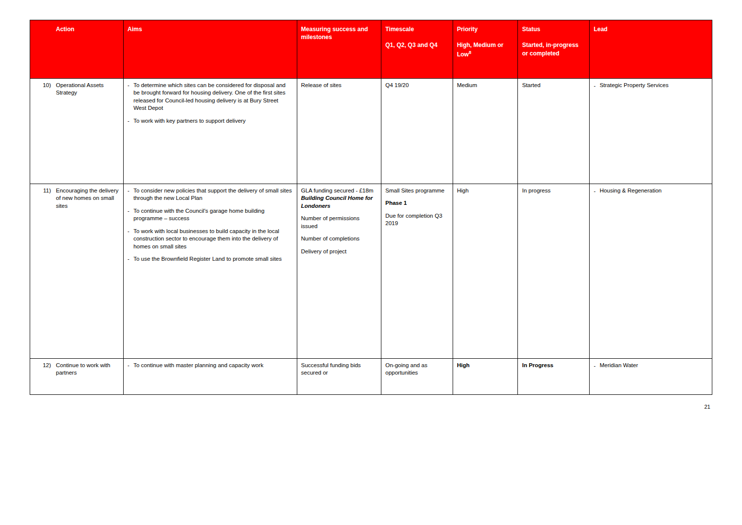| | Action | Aims | Measuring success and milestones | Timescale Q1, Q2, Q3 and Q4 | Priority High, Medium or Low 8 | Status Started, in-progress or completed | Lead |
| --- | --- | --- | --- | --- | --- | --- | --- |
| 10) | Operational Assets Strategy | To determine which sites can be considered for disposal and be brought forward for housing delivery. One of the first sites released for Council-led housing delivery is at Bury Street West Depot To work with key partners to support delivery | Release of sites | Q4 19/20 | Medium | Started | Strategic Property Services |
| 11) | Encouraging the delivery of new homes on small sites | To consider new policies that support the delivery of small sites through the new Local Plan To continue with the Council's garage home building programme – success To work with local businesses to build capacity in the local construction sector to encourage them into the delivery of homes on small sites To use the Brownfield Register Land to promote small sites | GLA funding secured - £18m Building Council Home for Londoners Number of permissions issued Number of completions Delivery of project | Small Sites programme Phase 1 Due for completion Q3 2019 | High | In progress | Housing & Regeneration |
| 12) | Continue to work with partners | To continue with master planning and capacity work | Successful funding bids secured or | On-going and as opportunities | High | In Progress | Meridian Water |
21